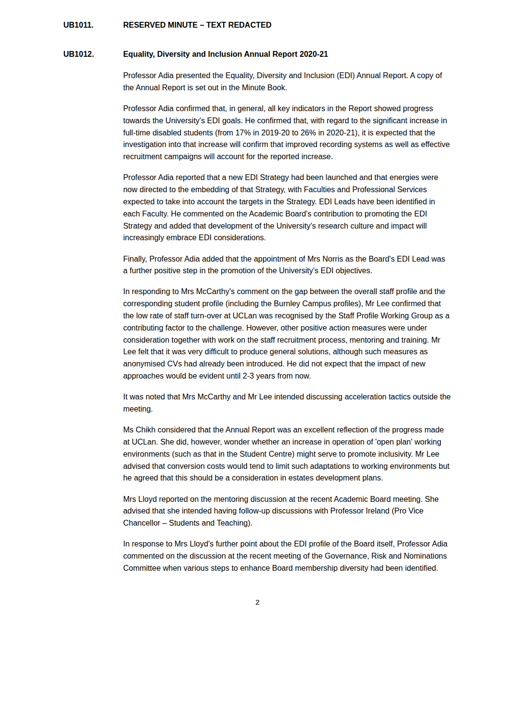UB1011. RESERVED MINUTE – TEXT REDACTED
UB1012. Equality, Diversity and Inclusion Annual Report 2020-21
Professor Adia presented the Equality, Diversity and Inclusion (EDI) Annual Report. A copy of the Annual Report is set out in the Minute Book.
Professor Adia confirmed that, in general, all key indicators in the Report showed progress towards the University's EDI goals. He confirmed that, with regard to the significant increase in full-time disabled students (from 17% in 2019-20 to 26% in 2020-21), it is expected that the investigation into that increase will confirm that improved recording systems as well as effective recruitment campaigns will account for the reported increase.
Professor Adia reported that a new EDI Strategy had been launched and that energies were now directed to the embedding of that Strategy, with Faculties and Professional Services expected to take into account the targets in the Strategy. EDI Leads have been identified in each Faculty. He commented on the Academic Board's contribution to promoting the EDI Strategy and added that development of the University's research culture and impact will increasingly embrace EDI considerations.
Finally, Professor Adia added that the appointment of Mrs Norris as the Board's EDI Lead was a further positive step in the promotion of the University's EDI objectives.
In responding to Mrs McCarthy's comment on the gap between the overall staff profile and the corresponding student profile (including the Burnley Campus profiles), Mr Lee confirmed that the low rate of staff turn-over at UCLan was recognised by the Staff Profile Working Group as a contributing factor to the challenge. However, other positive action measures were under consideration together with work on the staff recruitment process, mentoring and training. Mr Lee felt that it was very difficult to produce general solutions, although such measures as anonymised CVs had already been introduced. He did not expect that the impact of new approaches would be evident until 2-3 years from now.
It was noted that Mrs McCarthy and Mr Lee intended discussing acceleration tactics outside the meeting.
Ms Chikh considered that the Annual Report was an excellent reflection of the progress made at UCLan. She did, however, wonder whether an increase in operation of 'open plan' working environments (such as that in the Student Centre) might serve to promote inclusivity. Mr Lee advised that conversion costs would tend to limit such adaptations to working environments but he agreed that this should be a consideration in estates development plans.
Mrs Lloyd reported on the mentoring discussion at the recent Academic Board meeting. She advised that she intended having follow-up discussions with Professor Ireland (Pro Vice Chancellor – Students and Teaching).
In response to Mrs Lloyd's further point about the EDI profile of the Board itself, Professor Adia commented on the discussion at the recent meeting of the Governance, Risk and Nominations Committee when various steps to enhance Board membership diversity had been identified.
2